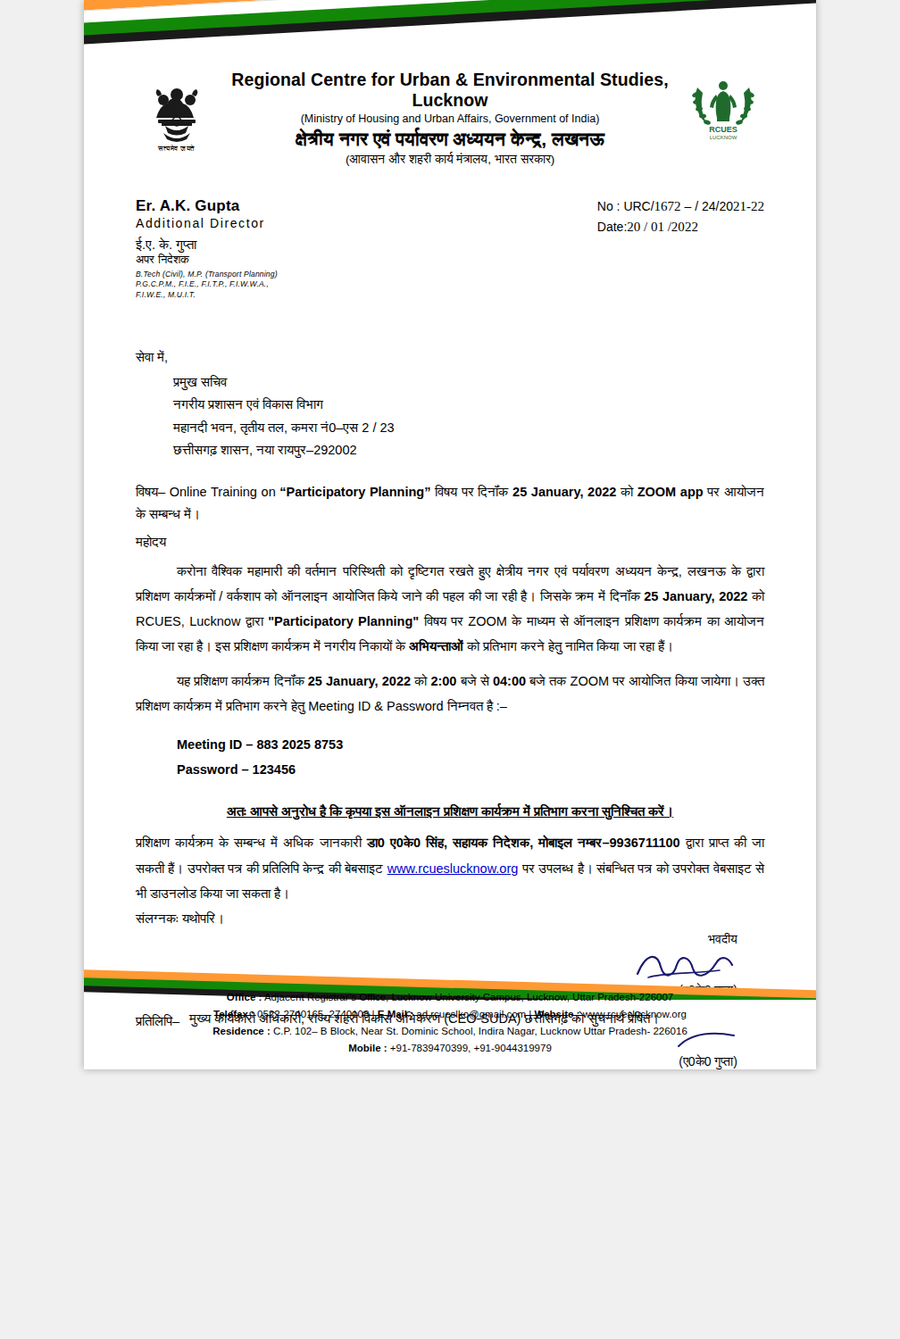सत्यमेव जयते
Regional Centre for Urban & Environmental Studies, Lucknow
(Ministry of Housing and Urban Affairs, Government of India)
क्षेत्रीय नगर एवं पर्यावरण अध्ययन केन्द्र, लखनऊ
(आवासन और शहरी कार्य मंत्रालय, भारत सरकार)
RCUES LUCKNOW
Er. A.K. Gupta
Additional Director
ई.ए. के. गुप्ता
अपर निदेशक
B.Tech (Civil), M.P. (Transport Planning)
P.G.C.P.M., F.I.E., F.I.T.P., F.I.W.W.A.,
F.I.W.E., M.U.I.T.
No : URC/1672 – / 24/2021-22
Date:20 / 01 /2022
सेवा में,
प्रमुख सचिव
नगरीय प्रशासन एवं विकास विभाग
महानदी भवन, तृतीय तल, कमरा नं0–एस 2 / 23
छत्तीसगढ़ शासन, नया रायपुर–292002
विषय– Online Training on “Participatory Planning” विषय पर दिनॉंक 25 January, 2022 को ZOOM app पर आयोजन के सम्बन्ध में।
महोदय
करोना वैश्विक महामारी की वर्तमान परिस्थिती को दृष्टिगत रखते हुए क्षेत्रीय नगर एवं पर्यावरण अध्ययन केन्द्र, लखनऊ के द्वारा प्रशिक्षण कार्यक्रमों / वर्कशाप को ऑनलाइन आयोजित किये जाने की पहल की जा रही है। जिसके क्रम में दिनॉंक 25 January, 2022 को RCUES, Lucknow द्वारा "Participatory Planning" विषय पर ZOOM के माध्यम से ऑनलाइन प्रशिक्षण कार्यक्रम का आयोजन किया जा रहा है। इस प्रशिक्षण कार्यक्रम में नगरीय निकायों के अभियन्ताओं को प्रतिभाग करने हेतु नामित किया जा रहा हैं।
यह प्रशिक्षण कार्यक्रम दिनॉंक 25 January, 2022 को 2:00 बजे से 04:00 बजे तक ZOOM पर आयोजित किया जायेगा। उक्त प्रशिक्षण कार्यक्रम में प्रतिभाग करने हेतु Meeting ID & Password निम्नवत है :–
Meeting ID – 883 2025 8753
Password – 123456
अतः आपसे अनुरोध है कि कृपया इस ऑनलाइन प्रशिक्षण कार्यक्रम में प्रतिभाग करना सुनिश्चित करें।
प्रशिक्षण कार्यक्रम के सम्बन्ध में अधिक जानकारी डा0 ए0के0 सिंह, सहायक निदेशक, मोबाइल नम्बर–9936711100 द्वारा प्राप्त की जा सकती हैं। उपरोक्त पत्र की प्रतिलिपि केन्द्र की बेबसाइट www.rcueslucknow.org पर उपलब्ध है। संबन्धित पत्र को उपरोक्त वेबसाइट से भी डाउनलोड किया जा सकता है।
संलग्नकः यथोपरि।
भवदीय
(ए0के0 गुप्ता)
प्रतिलिपि– मुख्य कार्यकारी अधिकारी, राज्य शहरी विकास अभिकरण (CEO-SUDA) छत्तीसगढ़ को सुचनार्थ प्रेषित।
(ए0के0 गुप्ता)
Office : Adjacent Registrar’s Office, Lucknow University Campus, Lucknow, Uttar Pradesh-226007
Telefax : 0522-2740165, 2740108 | E Mail : ad.rcueslko@gmail.com | Website : www.rcueslucknow.org
Residence : C.P. 102– B Block, Near St. Dominic School, Indira Nagar, Lucknow Uttar Pradesh- 226016
Mobile : +91-7839470399, +91-9044319979